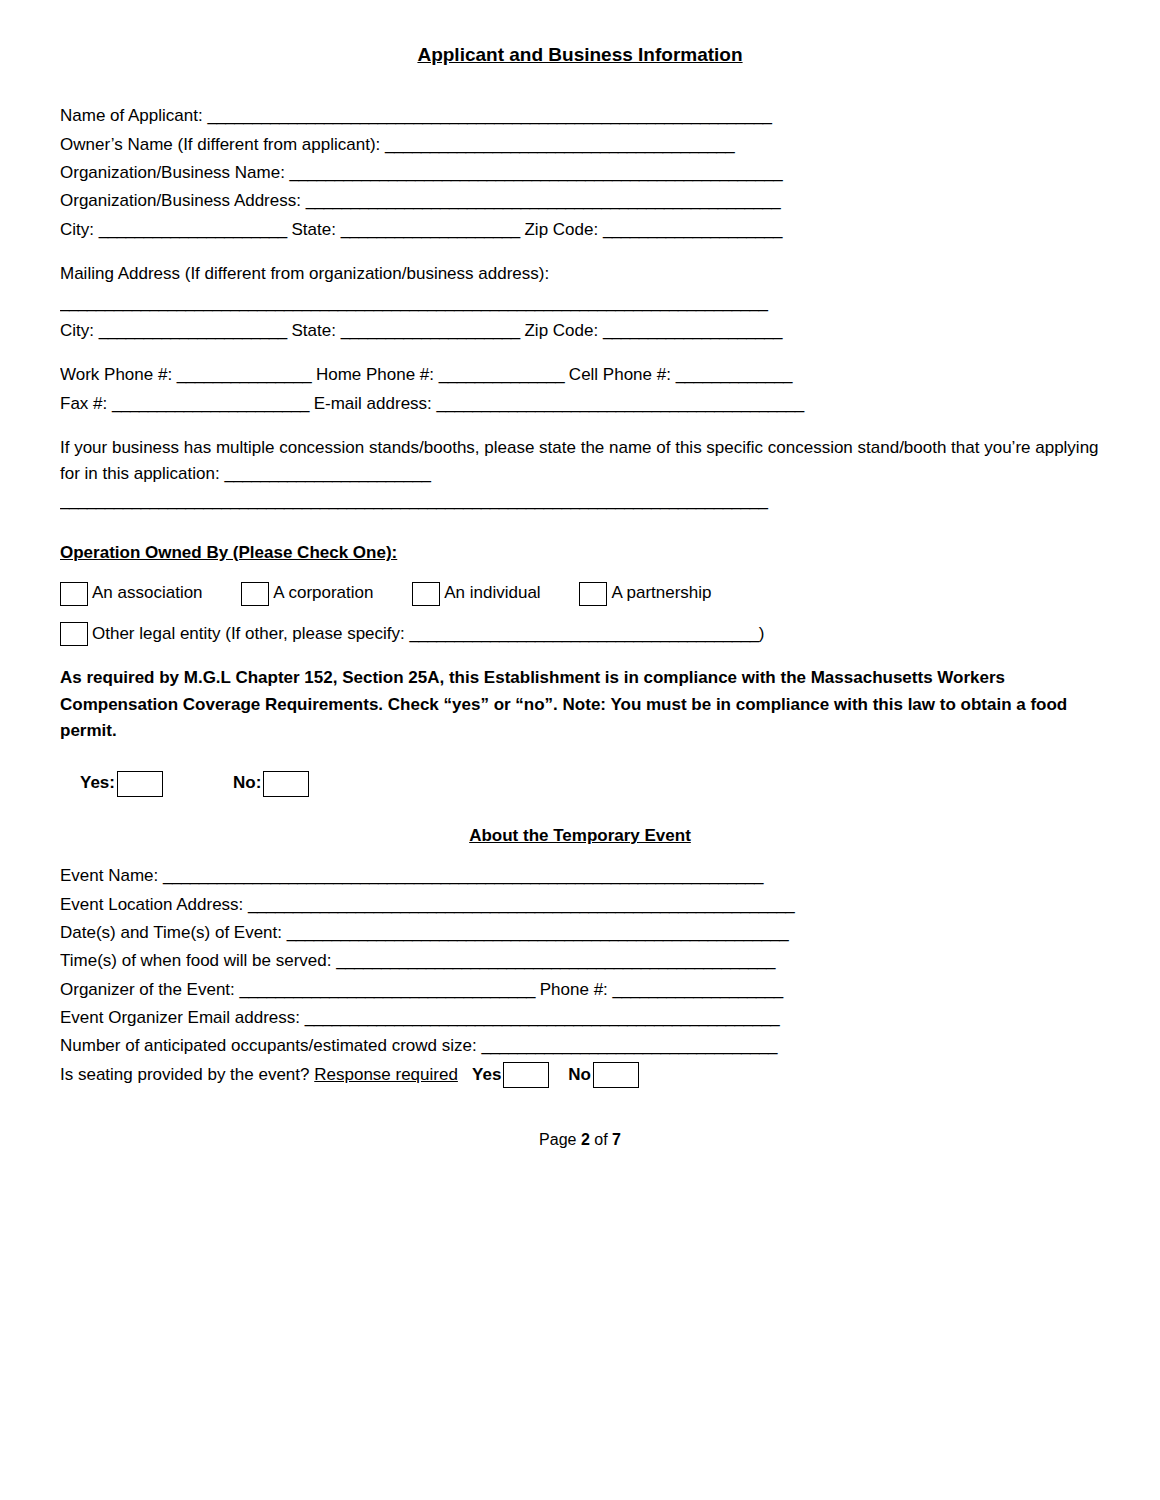Applicant and Business Information
Name of Applicant: _______________________________________________________________
Owner’s Name (If different from applicant): _______________________________________
Organization/Business Name: _______________________________________________________
Organization/Business Address: _____________________________________________________
City: _____________________ State: ____________________ Zip Code: ____________________
Mailing Address (If different from organization/business address):
_______________________________________________________________________________
City: _____________________ State: ____________________ Zip Code: ____________________
Work Phone #: _______________ Home Phone #: ______________ Cell Phone #: _____________
Fax #: ______________________ E-mail address: _________________________________________
If your business has multiple concession stands/booths, please state the name of this specific concession stand/booth that you’re applying for in this application: _______________________
_______________________________________________________________________________
Operation Owned By (Please Check One):
An association A corporation An individual A partnership
Other legal entity (If other, please specify: _______________________________________)
As required by M.G.L Chapter 152, Section 25A, this Establishment is in compliance with the Massachusetts Workers Compensation Coverage Requirements. Check “yes” or “no”. Note: You must be in compliance with this law to obtain a food permit.
Yes: No:
About the Temporary Event
Event Name: ___________________________________________________________________
Event Location Address: _____________________________________________________________
Date(s) and Time(s) of Event: ________________________________________________________
Time(s) of when food will be served: _________________________________________________
Organizer of the Event: _________________________________ Phone #: ___________________
Event Organizer Email address: _____________________________________________________
Number of anticipated occupants/estimated crowd size: _________________________________
Is seating provided by the event? Response required Yes No
Page 2 of 7